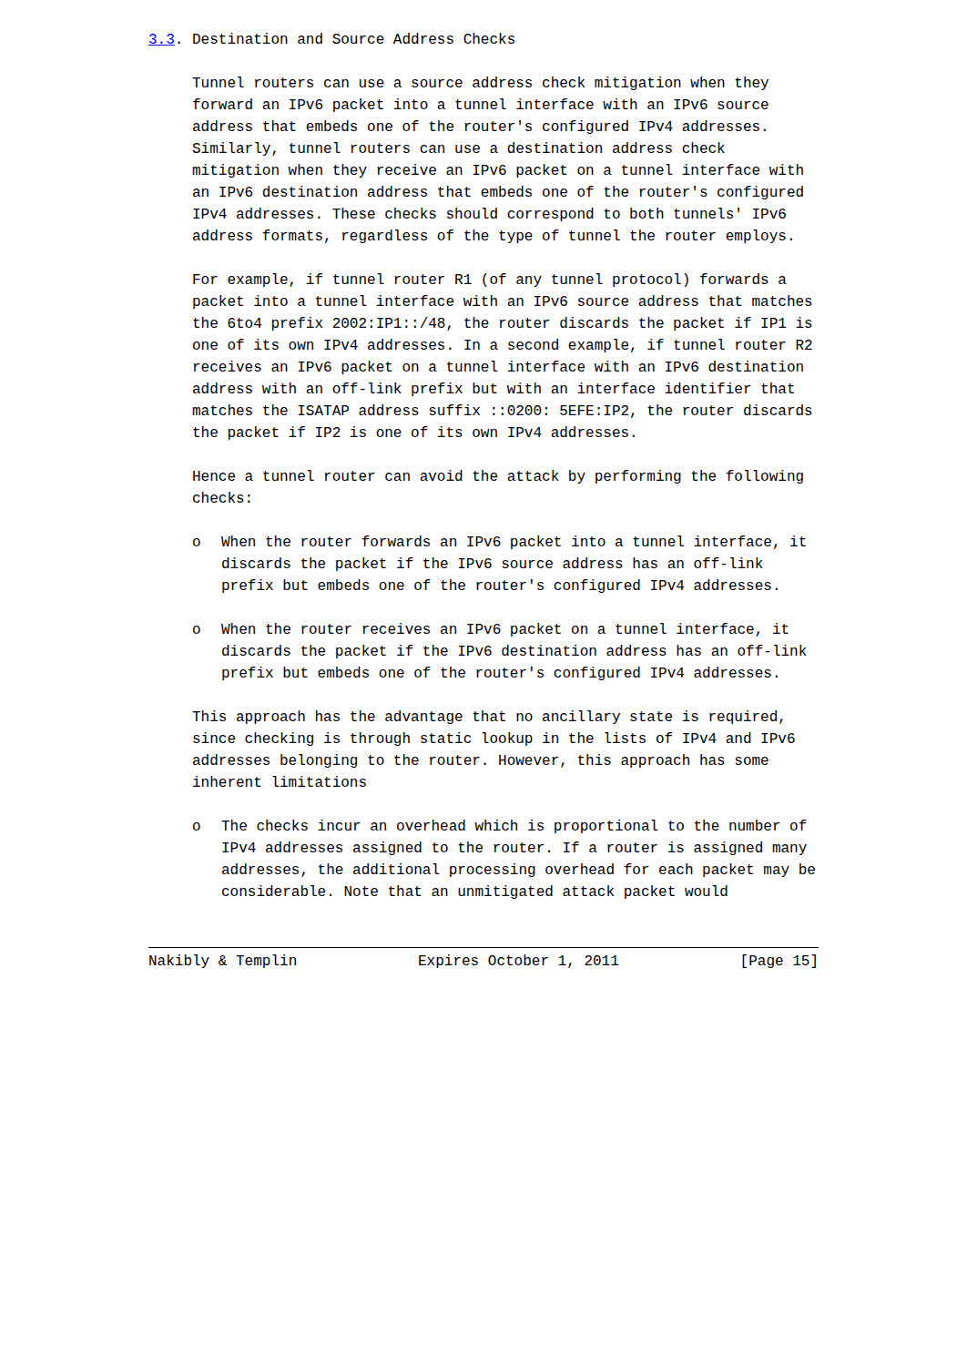3.3. Destination and Source Address Checks
Tunnel routers can use a source address check mitigation when they forward an IPv6 packet into a tunnel interface with an IPv6 source address that embeds one of the router's configured IPv4 addresses. Similarly, tunnel routers can use a destination address check mitigation when they receive an IPv6 packet on a tunnel interface with an IPv6 destination address that embeds one of the router's configured IPv4 addresses. These checks should correspond to both tunnels' IPv6 address formats, regardless of the type of tunnel the router employs.
For example, if tunnel router R1 (of any tunnel protocol) forwards a packet into a tunnel interface with an IPv6 source address that matches the 6to4 prefix 2002:IP1::/48, the router discards the packet if IP1 is one of its own IPv4 addresses. In a second example, if tunnel router R2 receives an IPv6 packet on a tunnel interface with an IPv6 destination address with an off-link prefix but with an interface identifier that matches the ISATAP address suffix ::0200: 5EFE:IP2, the router discards the packet if IP2 is one of its own IPv4 addresses.
Hence a tunnel router can avoid the attack by performing the following checks:
When the router forwards an IPv6 packet into a tunnel interface, it discards the packet if the IPv6 source address has an off-link prefix but embeds one of the router's configured IPv4 addresses.
When the router receives an IPv6 packet on a tunnel interface, it discards the packet if the IPv6 destination address has an off-link prefix but embeds one of the router's configured IPv4 addresses.
This approach has the advantage that no ancillary state is required, since checking is through static lookup in the lists of IPv4 and IPv6 addresses belonging to the router. However, this approach has some inherent limitations
The checks incur an overhead which is proportional to the number of IPv4 addresses assigned to the router. If a router is assigned many addresses, the additional processing overhead for each packet may be considerable. Note that an unmitigated attack packet would
Nakibly & Templin Expires October 1, 2011[Page 15]